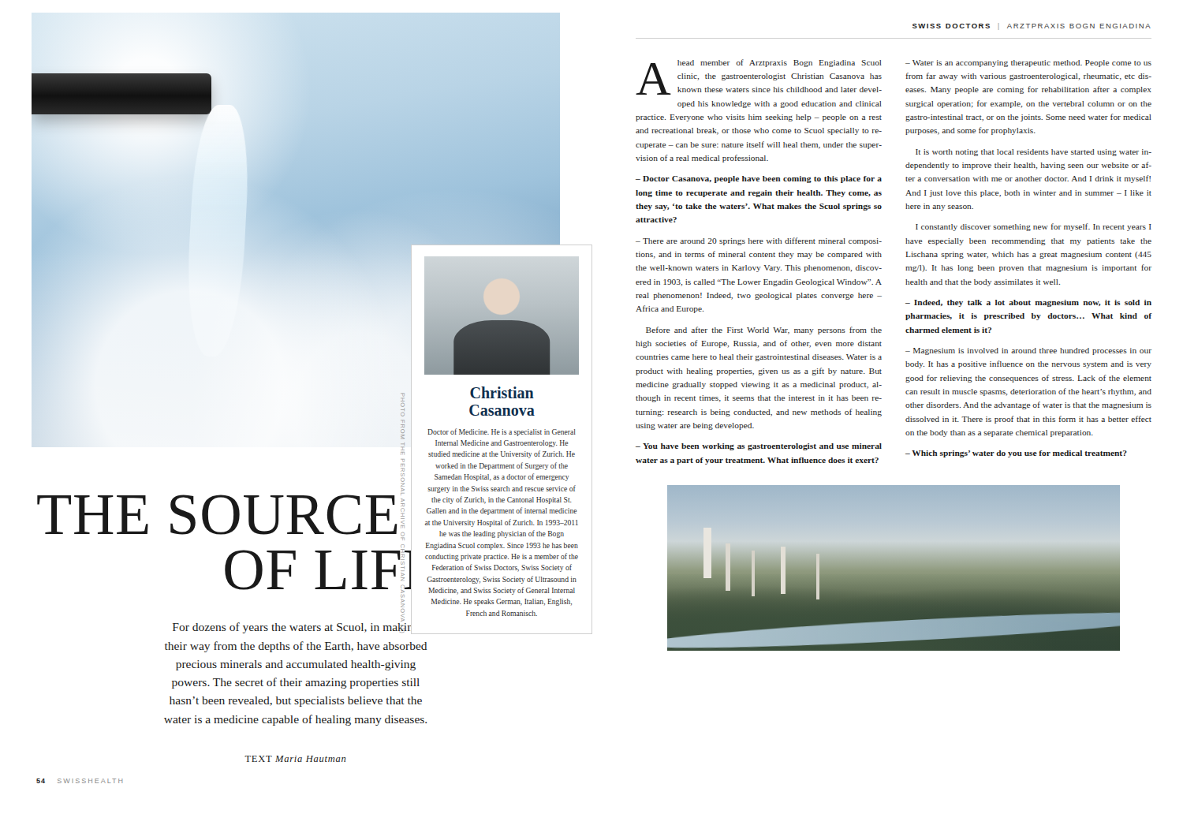PHOTO THINKSTOCK (2)
Christian
Casanova
Doctor of Medicine. He is a specialist in General Internal Medicine and Gastroenterology. He studied medicine at the University of Zurich. He worked in the Department of Surgery of the Samedan Hospital, as a doctor of emergency surgery in the Swiss search and rescue service of the city of Zurich, in the Cantonal Hospital St. Gallen and in the department of internal medicine at the University Hospital of Zurich. In 1993–2011 he was the leading physician of the Bogn Engiadina Scuol complex. Since 1993 he has been conducting private practice. He is a member of the Federation of Swiss Doctors, Swiss Society of Gastroenterology, Swiss Society of Ultrasound in Medicine, and Swiss Society of General Internal Medicine. He speaks German, Italian, English, French and Romanisch.
PHOTO FROM THE PERSONAL ARCHIVE OF CHRISTIAN CASANOVA (1)
The Source of Life
For dozens of years the waters at Scuol, in making their way from the depths of the Earth, have absorbed precious minerals and accumulated health-giving powers. The secret of their amazing properties still hasn’t been revealed, but specialists believe that the water is a medicine capable of healing many diseases.
TEXT Maria Hautman
54 SWISSHEALTH
SWISS DOCTORS | ARZTPRAXIS BOGN ENGIADINA
Ahead member of Arztpraxis Bogn Engiadina Scuol clinic, the gastroenterologist Christian Casanova has known these waters since his childhood and later developed his knowledge with a good education and clinical practice. Everyone who visits him seeking help – people on a rest and recreational break, or those who come to Scuol specially to recuperate – can be sure: nature itself will heal them, under the supervision of a real medical professional.
– Doctor Casanova, people have been coming to this place for a long time to recuperate and regain their health. They come, as they say, ‘to take the waters’. What makes the Scuol springs so attractive?
– There are around 20 springs here with different mineral compositions, and in terms of mineral content they may be compared with the well-known waters in Karlovy Vary. This phenomenon, discovered in 1903, is called “The Lower Engadin Geological Window”. A real phenomenon! Indeed, two geological plates converge here – Africa and Europe.
Before and after the First World War, many persons from the high societies of Europe, Russia, and of other, even more distant countries came here to heal their gastrointestinal diseases. Water is a product with healing properties, given us as a gift by nature. But medicine gradually stopped viewing it as a medicinal product, although in recent times, it seems that the interest in it has been returning: research is being conducted, and new methods of healing using water are being developed.
– You have been working as gastroenterologist and use mineral water as a part of your treatment. What influence does it exert?
– Water is an accompanying therapeutic method. People come to us from far away with various gastroenterological, rheumatic, etc diseases. Many people are coming for rehabilitation after a complex surgical operation; for example, on the vertebral column or on the gastro-intestinal tract, or on the joints. Some need water for medical purposes, and some for prophylaxis.
It is worth noting that local residents have started using water independently to improve their health, having seen our website or after a conversation with me or another doctor. And I drink it myself! And I just love this place, both in winter and in summer – I like it here in any season.
I constantly discover something new for myself. In recent years I have especially been recommending that my patients take the Lischana spring water, which has a great magnesium content (445 mg/l). It has long been proven that magnesium is important for health and that the body assimilates it well.
– Indeed, they talk a lot about magnesium now, it is sold in pharmacies, it is prescribed by doctors… What kind of charmed element is it?
– Magnesium is involved in around three hundred processes in our body. It has a positive influence on the nervous system and is very good for relieving the consequences of stress. Lack of the element can result in muscle spasms, deterioration of the heart’s rhythm, and other disorders. And the advantage of water is that the magnesium is dissolved in it. There is proof that in this form it has a better effect on the body than as a separate chemical preparation.
– Which springs’ water do you use for medical treatment?